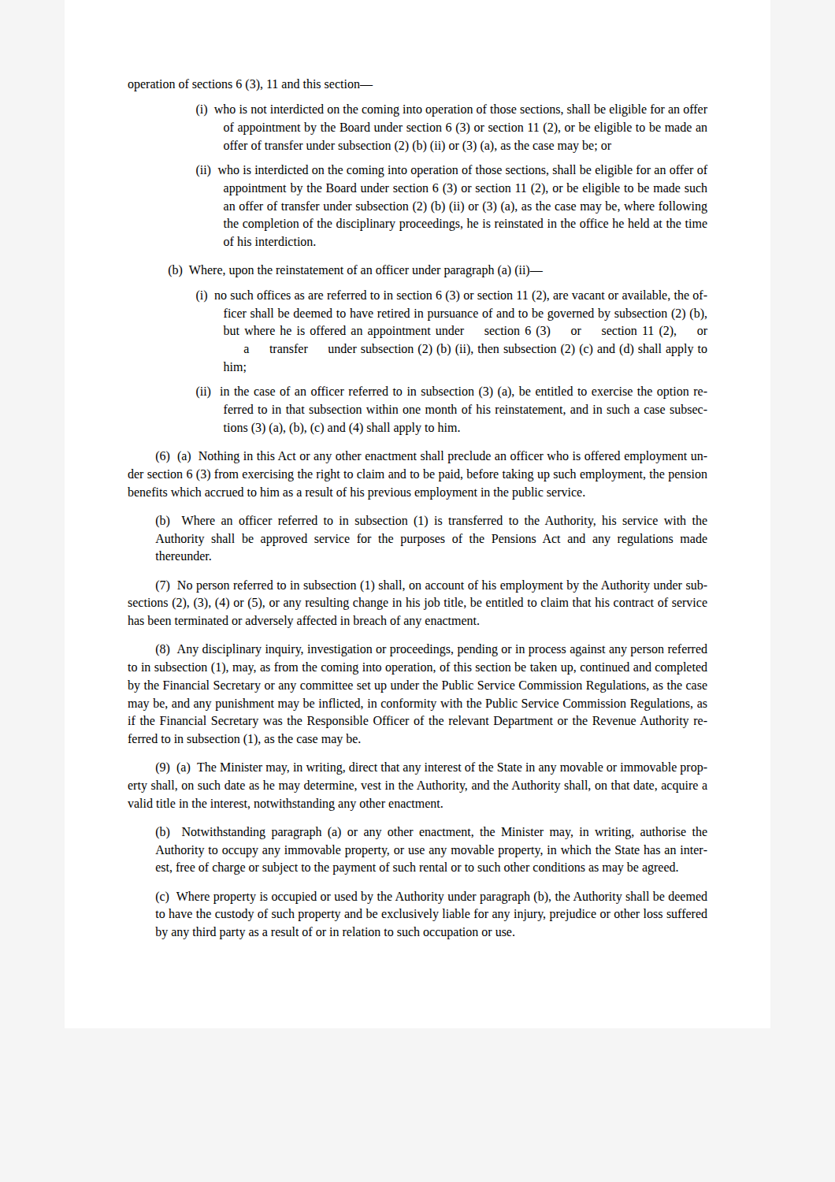operation of sections 6 (3), 11 and this section—
(i) who is not interdicted on the coming into operation of those sections, shall be eligible for an offer of appointment by the Board under section 6 (3) or section 11 (2), or be eligible to be made an offer of transfer under subsection (2) (b) (ii) or (3) (a), as the case may be; or
(ii) who is interdicted on the coming into operation of those sections, shall be eligible for an offer of appointment by the Board under section 6 (3) or section 11 (2), or be eligible to be made such an offer of transfer under subsection (2) (b) (ii) or (3) (a), as the case may be, where following the completion of the disciplinary proceedings, he is reinstated in the office he held at the time of his interdiction.
(b) Where, upon the reinstatement of an officer under paragraph (a) (ii)—
(i) no such offices as are referred to in section 6 (3) or section 11 (2), are vacant or available, the officer shall be deemed to have retired in pursuance of and to be governed by subsection (2) (b), but where he is offered an appointment under section 6 (3) or section 11 (2), or a transfer under subsection (2) (b) (ii), then subsection (2) (c) and (d) shall apply to him;
(ii) in the case of an officer referred to in subsection (3) (a), be entitled to exercise the option referred to in that subsection within one month of his reinstatement, and in such a case subsections (3) (a), (b), (c) and (4) shall apply to him.
(6) (a) Nothing in this Act or any other enactment shall preclude an officer who is offered employment under section 6 (3) from exercising the right to claim and to be paid, before taking up such employment, the pension benefits which accrued to him as a result of his previous employment in the public service.
(b) Where an officer referred to in subsection (1) is transferred to the Authority, his service with the Authority shall be approved service for the purposes of the Pensions Act and any regulations made thereunder.
(7) No person referred to in subsection (1) shall, on account of his employment by the Authority under subsections (2), (3), (4) or (5), or any resulting change in his job title, be entitled to claim that his contract of service has been terminated or adversely affected in breach of any enactment.
(8) Any disciplinary inquiry, investigation or proceedings, pending or in process against any person referred to in subsection (1), may, as from the coming into operation, of this section be taken up, continued and completed by the Financial Secretary or any committee set up under the Public Service Commission Regulations, as the case may be, and any punishment may be inflicted, in conformity with the Public Service Commission Regulations, as if the Financial Secretary was the Responsible Officer of the relevant Department or the Revenue Authority referred to in subsection (1), as the case may be.
(9) (a) The Minister may, in writing, direct that any interest of the State in any movable or immovable property shall, on such date as he may determine, vest in the Authority, and the Authority shall, on that date, acquire a valid title in the interest, notwithstanding any other enactment.
(b) Notwithstanding paragraph (a) or any other enactment, the Minister may, in writing, authorise the Authority to occupy any immovable property, or use any movable property, in which the State has an interest, free of charge or subject to the payment of such rental or to such other conditions as may be agreed.
(c) Where property is occupied or used by the Authority under paragraph (b), the Authority shall be deemed to have the custody of such property and be exclusively liable for any injury, prejudice or other loss suffered by any third party as a result of or in relation to such occupation or use.